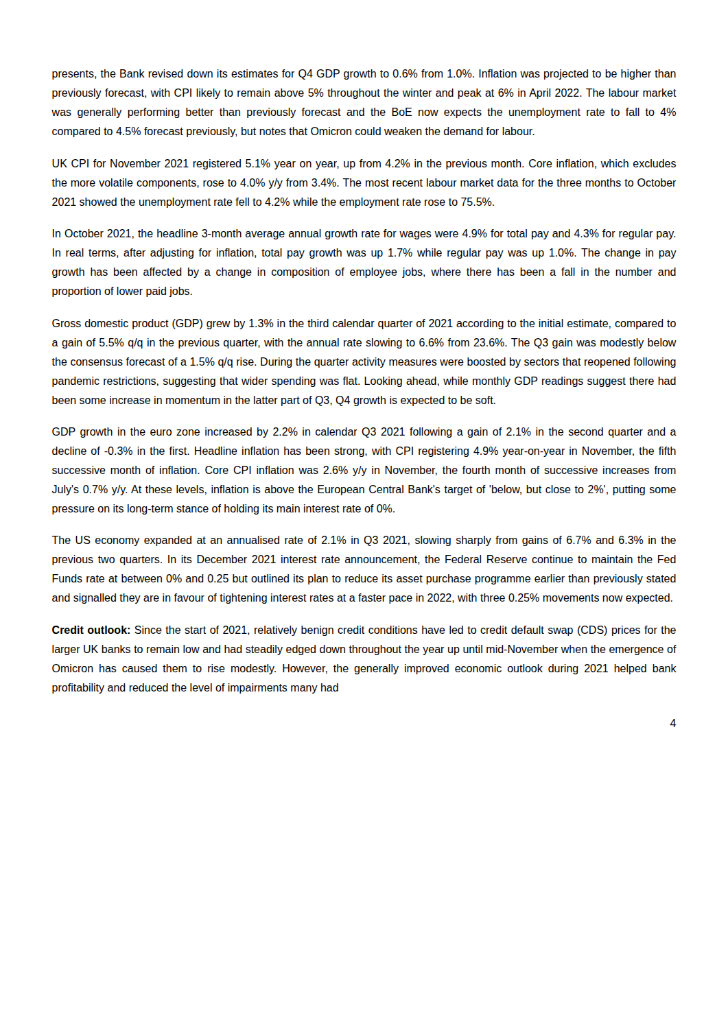presents, the Bank revised down its estimates for Q4 GDP growth to 0.6% from 1.0%. Inflation was projected to be higher than previously forecast, with CPI likely to remain above 5% throughout the winter and peak at 6% in April 2022. The labour market was generally performing better than previously forecast and the BoE now expects the unemployment rate to fall to 4% compared to 4.5% forecast previously, but notes that Omicron could weaken the demand for labour.
UK CPI for November 2021 registered 5.1% year on year, up from 4.2% in the previous month. Core inflation, which excludes the more volatile components, rose to 4.0% y/y from 3.4%. The most recent labour market data for the three months to October 2021 showed the unemployment rate fell to 4.2% while the employment rate rose to 75.5%.
In October 2021, the headline 3-month average annual growth rate for wages were 4.9% for total pay and 4.3% for regular pay. In real terms, after adjusting for inflation, total pay growth was up 1.7% while regular pay was up 1.0%. The change in pay growth has been affected by a change in composition of employee jobs, where there has been a fall in the number and proportion of lower paid jobs.
Gross domestic product (GDP) grew by 1.3% in the third calendar quarter of 2021 according to the initial estimate, compared to a gain of 5.5% q/q in the previous quarter, with the annual rate slowing to 6.6% from 23.6%. The Q3 gain was modestly below the consensus forecast of a 1.5% q/q rise. During the quarter activity measures were boosted by sectors that reopened following pandemic restrictions, suggesting that wider spending was flat. Looking ahead, while monthly GDP readings suggest there had been some increase in momentum in the latter part of Q3, Q4 growth is expected to be soft.
GDP growth in the euro zone increased by 2.2% in calendar Q3 2021 following a gain of 2.1% in the second quarter and a decline of -0.3% in the first. Headline inflation has been strong, with CPI registering 4.9% year-on-year in November, the fifth successive month of inflation. Core CPI inflation was 2.6% y/y in November, the fourth month of successive increases from July's 0.7% y/y. At these levels, inflation is above the European Central Bank's target of 'below, but close to 2%', putting some pressure on its long-term stance of holding its main interest rate of 0%.
The US economy expanded at an annualised rate of 2.1% in Q3 2021, slowing sharply from gains of 6.7% and 6.3% in the previous two quarters. In its December 2021 interest rate announcement, the Federal Reserve continue to maintain the Fed Funds rate at between 0% and 0.25 but outlined its plan to reduce its asset purchase programme earlier than previously stated and signalled they are in favour of tightening interest rates at a faster pace in 2022, with three 0.25% movements now expected.
Credit outlook: Since the start of 2021, relatively benign credit conditions have led to credit default swap (CDS) prices for the larger UK banks to remain low and had steadily edged down throughout the year up until mid-November when the emergence of Omicron has caused them to rise modestly. However, the generally improved economic outlook during 2021 helped bank profitability and reduced the level of impairments many had
4